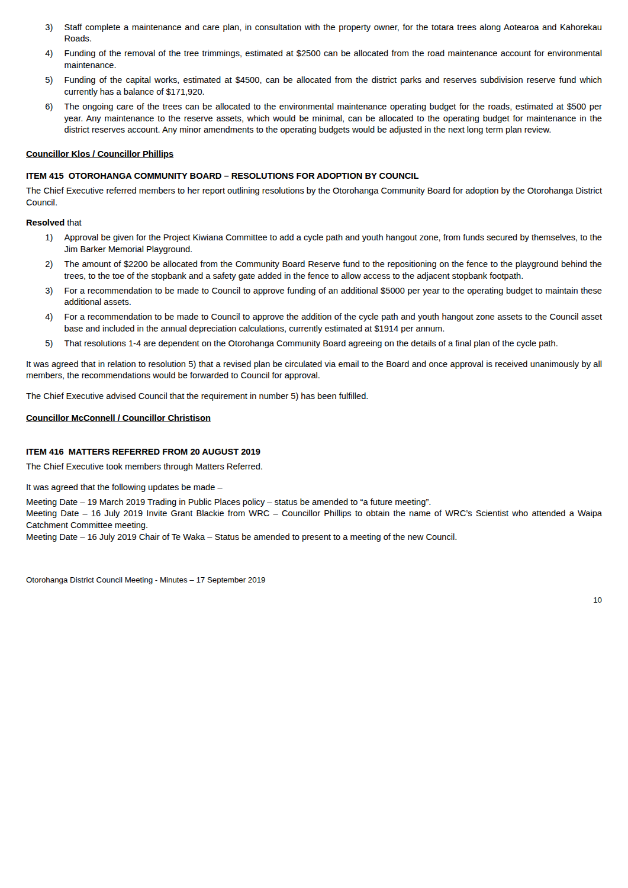3) Staff complete a maintenance and care plan, in consultation with the property owner, for the totara trees along Aotearoa and Kahorekau Roads.
4) Funding of the removal of the tree trimmings, estimated at $2500 can be allocated from the road maintenance account for environmental maintenance.
5) Funding of the capital works, estimated at $4500, can be allocated from the district parks and reserves subdivision reserve fund which currently has a balance of $171,920.
6) The ongoing care of the trees can be allocated to the environmental maintenance operating budget for the roads, estimated at $500 per year. Any maintenance to the reserve assets, which would be minimal, can be allocated to the operating budget for maintenance in the district reserves account. Any minor amendments to the operating budgets would be adjusted in the next long term plan review.
Councillor Klos / Councillor Phillips
ITEM 415 OTOROHANGA COMMUNITY BOARD – RESOLUTIONS FOR ADOPTION BY COUNCIL
The Chief Executive referred members to her report outlining resolutions by the Otorohanga Community Board for adoption by the Otorohanga District Council.
Resolved that
1) Approval be given for the Project Kiwiana Committee to add a cycle path and youth hangout zone, from funds secured by themselves, to the Jim Barker Memorial Playground.
2) The amount of $2200 be allocated from the Community Board Reserve fund to the repositioning on the fence to the playground behind the trees, to the toe of the stopbank and a safety gate added in the fence to allow access to the adjacent stopbank footpath.
3) For a recommendation to be made to Council to approve funding of an additional $5000 per year to the operating budget to maintain these additional assets.
4) For a recommendation to be made to Council to approve the addition of the cycle path and youth hangout zone assets to the Council asset base and included in the annual depreciation calculations, currently estimated at $1914 per annum.
5) That resolutions 1-4 are dependent on the Otorohanga Community Board agreeing on the details of a final plan of the cycle path.
It was agreed that in relation to resolution 5) that a revised plan be circulated via email to the Board and once approval is received unanimously by all members, the recommendations would be forwarded to Council for approval.
The Chief Executive advised Council that the requirement in number 5) has been fulfilled.
Councillor McConnell / Councillor Christison
ITEM 416 MATTERS REFERRED FROM 20 AUGUST 2019
The Chief Executive took members through Matters Referred.
It was agreed that the following updates be made –
Meeting Date – 19 March 2019 Trading in Public Places policy – status be amended to “a future meeting”.
Meeting Date – 16 July 2019 Invite Grant Blackie from WRC – Councillor Phillips to obtain the name of WRC’s Scientist who attended a Waipa Catchment Committee meeting.
Meeting Date – 16 July 2019 Chair of Te Waka – Status be amended to present to a meeting of the new Council.
Otorohanga District Council Meeting - Minutes – 17 September 2019
10